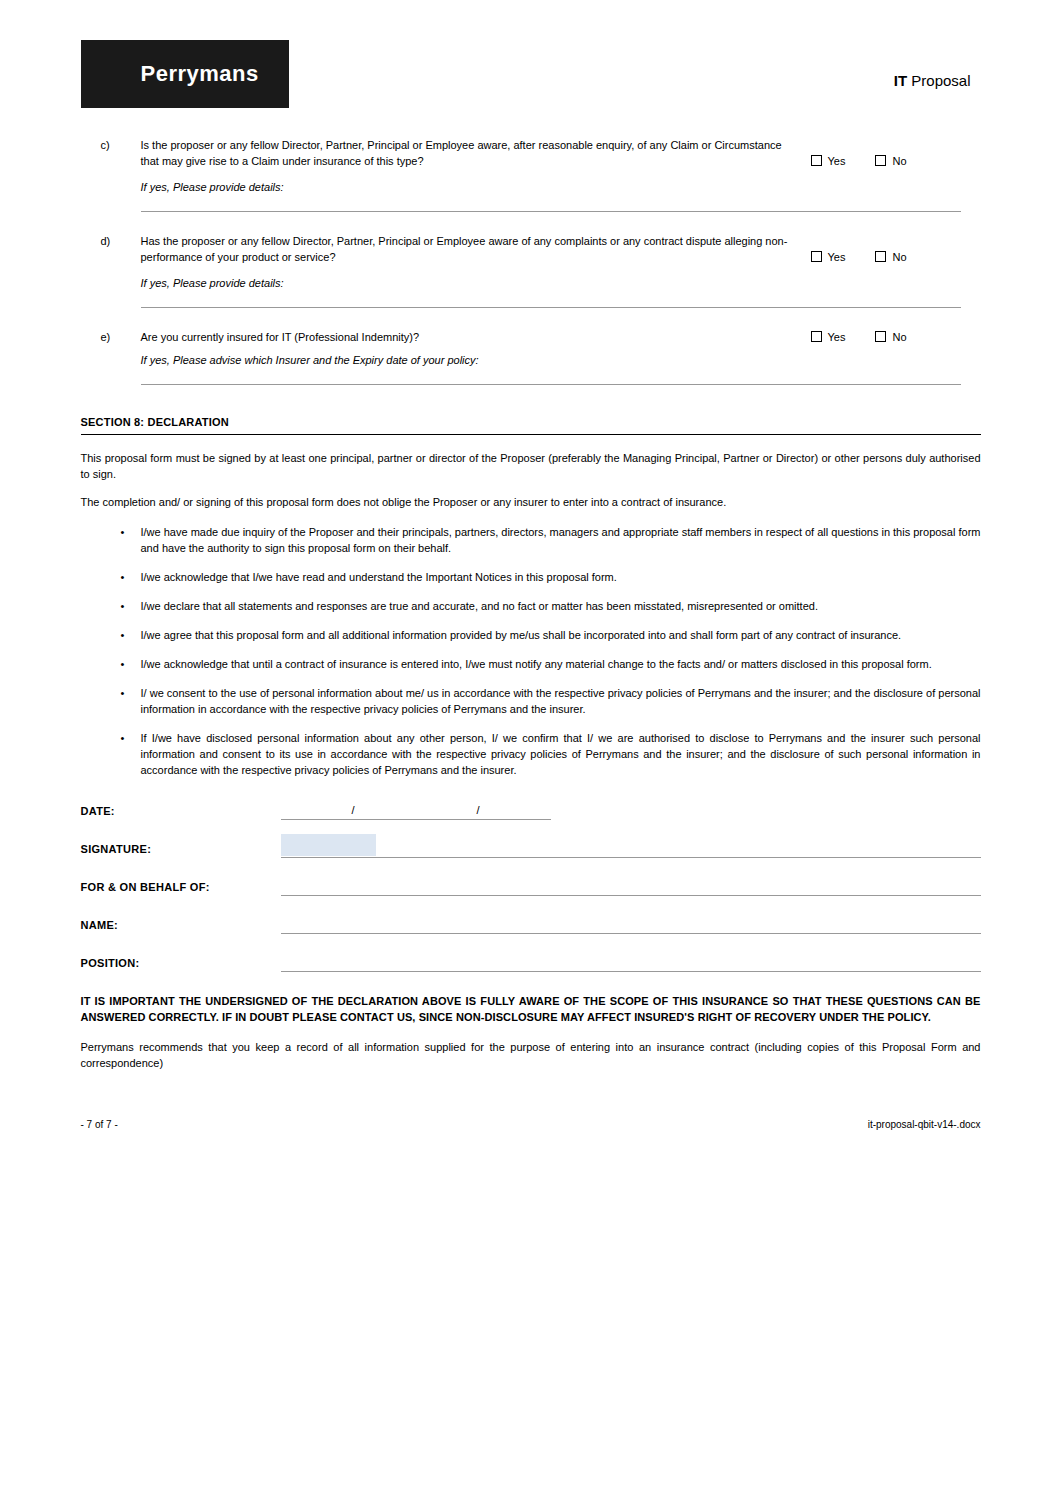Perrymans
IT Proposal
c)
Is the proposer or any fellow Director, Partner, Principal or Employee aware, after reasonable enquiry, of any Claim or Circumstance that may give rise to a Claim under insurance of this type?
If yes, Please provide details:
Yes No
d)
Has the proposer or any fellow Director, Partner, Principal or Employee aware of any complaints or any contract dispute alleging non-performance of your product or service?
If yes, Please provide details:
Yes No
e)
Are you currently insured for IT (Professional Indemnity)?
If yes, Please advise which Insurer and the Expiry date of your policy:
Yes No
SECTION 8: DECLARATION
This proposal form must be signed by at least one principal, partner or director of the Proposer (preferably the Managing Principal, Partner or Director) or other persons duly authorised to sign.
The completion and/ or signing of this proposal form does not oblige the Proposer or any insurer to enter into a contract of insurance.
I/we have made due inquiry of the Proposer and their principals, partners, directors, managers and appropriate staff members in respect of all questions in this proposal form and have the authority to sign this proposal form on their behalf.
I/we acknowledge that I/we have read and understand the Important Notices in this proposal form.
I/we declare that all statements and responses are true and accurate, and no fact or matter has been misstated, misrepresented or omitted.
I/we agree that this proposal form and all additional information provided by me/us shall be incorporated into and shall form part of any contract of insurance.
I/we acknowledge that until a contract of insurance is entered into, I/we must notify any material change to the facts and/ or matters disclosed in this proposal form.
I/ we consent to the use of personal information about me/ us in accordance with the respective privacy policies of Perrymans and the insurer; and the disclosure of personal information in accordance with the respective privacy policies of Perrymans and the insurer.
If I/we have disclosed personal information about any other person, I/ we confirm that I/ we are authorised to disclose to Perrymans and the insurer such personal information and consent to its use in accordance with the respective privacy policies of Perrymans and the insurer; and the disclosure of such personal information in accordance with the respective privacy policies of Perrymans and the insurer.
DATE:
//
SIGNATURE:
FOR & ON BEHALF OF:
NAME:
POSITION:
IT IS IMPORTANT THE UNDERSIGNED OF THE DECLARATION ABOVE IS FULLY AWARE OF THE SCOPE OF THIS INSURANCE SO THAT THESE QUESTIONS CAN BE ANSWERED CORRECTLY. IF IN DOUBT PLEASE CONTACT US, SINCE NON-DISCLOSURE MAY AFFECT INSURED'S RIGHT OF RECOVERY UNDER THE POLICY.
Perrymans recommends that you keep a record of all information supplied for the purpose of entering into an insurance contract (including copies of this Proposal Form and correspondence)
- 7 of 7 -
it-proposal-qbit-v14-.docx